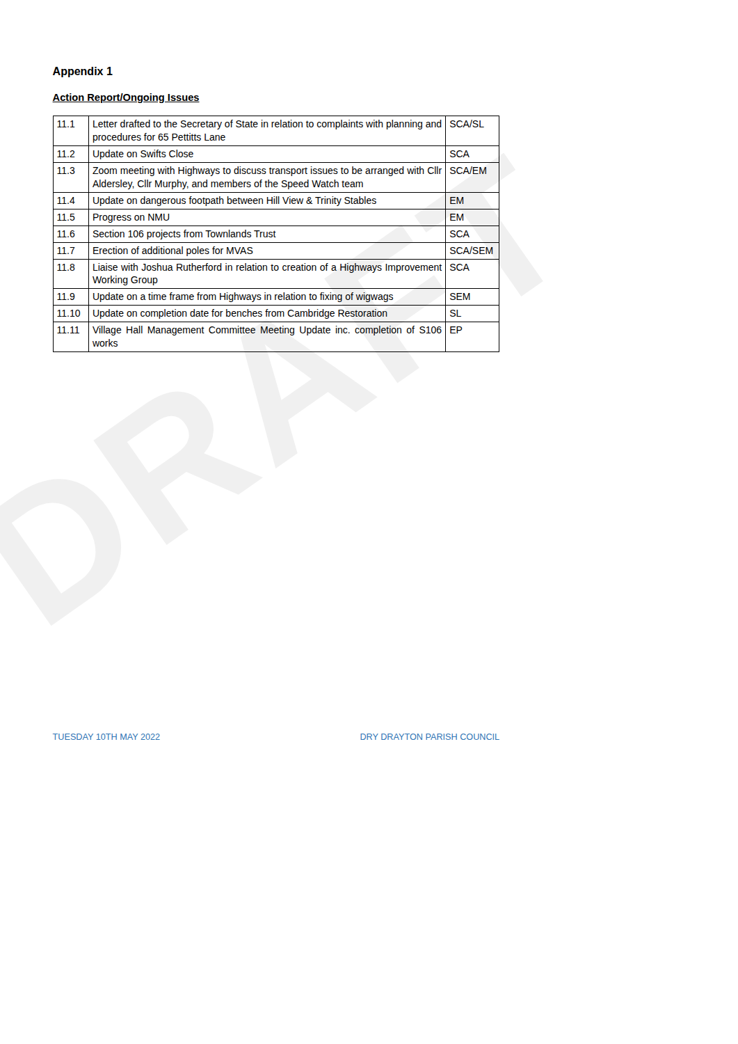DRAFT
Appendix 1
Action Report/Ongoing Issues
| 11.1 | Letter drafted to the Secretary of State in relation to complaints with planning and procedures for 65 Pettitts Lane | SCA/SL |
| 11.2 | Update on Swifts Close | SCA |
| 11.3 | Zoom meeting with Highways to discuss transport issues to be arranged with Cllr Aldersley, Cllr Murphy, and members of the Speed Watch team | SCA/EM |
| 11.4 | Update on dangerous footpath between Hill View & Trinity Stables | EM |
| 11.5 | Progress on NMU | EM |
| 11.6 | Section 106 projects from Townlands Trust | SCA |
| 11.7 | Erection of additional poles for MVAS | SCA/SEM |
| 11.8 | Liaise with Joshua Rutherford in relation to creation of a Highways Improvement Working Group | SCA |
| 11.9 | Update on a time frame from Highways in relation to fixing of wigwags | SEM |
| 11.10 | Update on completion date for benches from Cambridge Restoration | SL |
| 11.11 | Village Hall Management Committee Meeting Update inc. completion of S106 works | EP |
TUESDAY 10TH MAY 2022 DRY DRAYTON PARISH COUNCIL